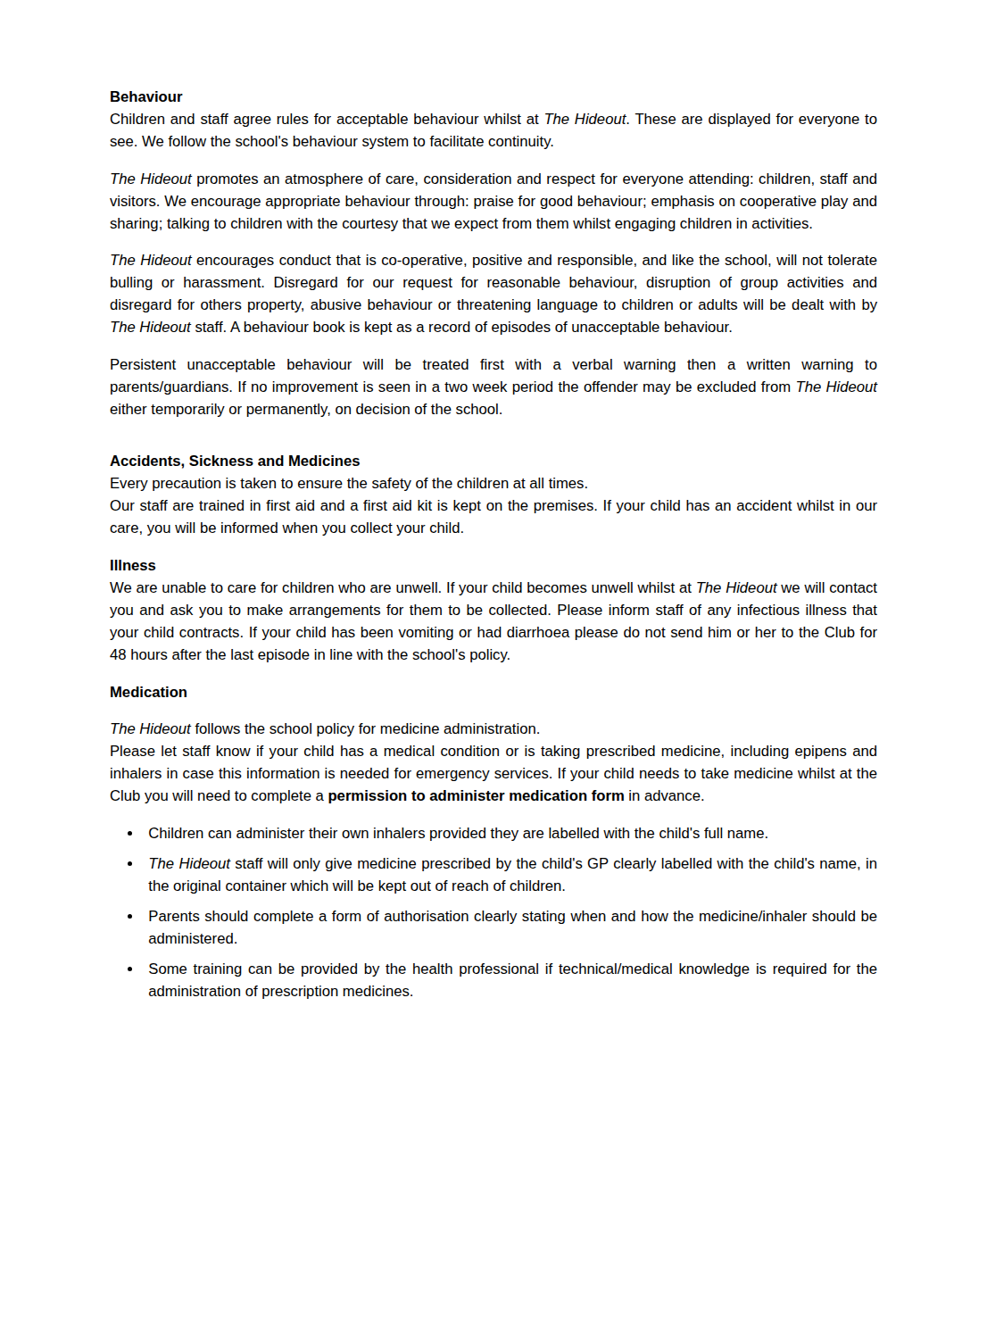Behaviour
Children and staff agree rules for acceptable behaviour whilst at The Hideout. These are displayed for everyone to see. We follow the school's behaviour system to facilitate continuity.
The Hideout promotes an atmosphere of care, consideration and respect for everyone attending: children, staff and visitors. We encourage appropriate behaviour through: praise for good behaviour; emphasis on cooperative play and sharing; talking to children with the courtesy that we expect from them whilst engaging children in activities.
The Hideout encourages conduct that is co-operative, positive and responsible, and like the school, will not tolerate bulling or harassment. Disregard for our request for reasonable behaviour, disruption of group activities and disregard for others property, abusive behaviour or threatening language to children or adults will be dealt with by The Hideout staff. A behaviour book is kept as a record of episodes of unacceptable behaviour.
Persistent unacceptable behaviour will be treated first with a verbal warning then a written warning to parents/guardians. If no improvement is seen in a two week period the offender may be excluded from The Hideout either temporarily or permanently, on decision of the school.
Accidents, Sickness and Medicines
Every precaution is taken to ensure the safety of the children at all times.
Our staff are trained in first aid and a first aid kit is kept on the premises. If your child has an accident whilst in our care, you will be informed when you collect your child.
Illness
We are unable to care for children who are unwell. If your child becomes unwell whilst at The Hideout we will contact you and ask you to make arrangements for them to be collected. Please inform staff of any infectious illness that your child contracts. If your child has been vomiting or had diarrhoea please do not send him or her to the Club for 48 hours after the last episode in line with the school's policy.
Medication
The Hideout follows the school policy for medicine administration.
Please let staff know if your child has a medical condition or is taking prescribed medicine, including epipens and inhalers in case this information is needed for emergency services. If your child needs to take medicine whilst at the Club you will need to complete a permission to administer medication form in advance.
Children can administer their own inhalers provided they are labelled with the child's full name.
The Hideout staff will only give medicine prescribed by the child's GP clearly labelled with the child's name, in the original container which will be kept out of reach of children.
Parents should complete a form of authorisation clearly stating when and how the medicine/inhaler should be administered.
Some training can be provided by the health professional if technical/medical knowledge is required for the administration of prescription medicines.